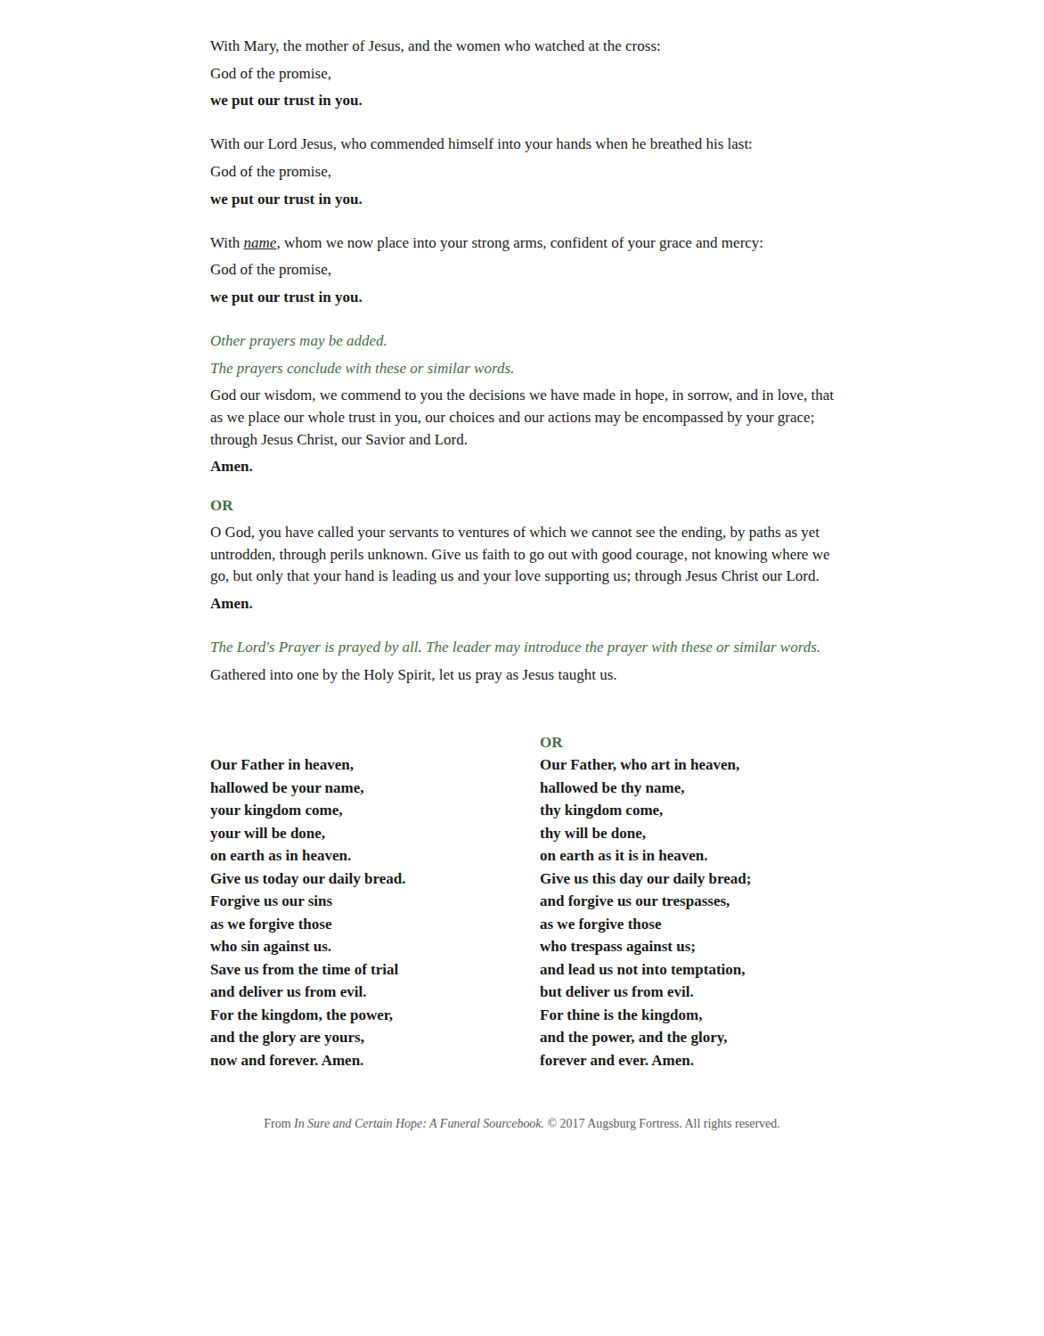With Mary, the mother of Jesus, and the women who watched at the cross:
God of the promise,
we put our trust in you.
With our Lord Jesus, who commended himself into your hands when he breathed his last:
God of the promise,
we put our trust in you.
With name, whom we now place into your strong arms, confident of your grace and mercy:
God of the promise,
we put our trust in you.
Other prayers may be added.
The prayers conclude with these or similar words.
God our wisdom, we commend to you the decisions we have made in hope, in sorrow, and in love, that as we place our whole trust in you, our choices and our actions may be encompassed by your grace; through Jesus Christ, our Savior and Lord.
Amen.
OR
O God, you have called your servants to ventures of which we cannot see the ending, by paths as yet untrodden, through perils unknown. Give us faith to go out with good courage, not knowing where we go, but only that your hand is leading us and your love supporting us; through Jesus Christ our Lord.
Amen.
The Lord's Prayer is prayed by all. The leader may introduce the prayer with these or similar words.
Gathered into one by the Holy Spirit, let us pray as Jesus taught us.
Our Father in heaven,
hallowed be your name,
your kingdom come,
your will be done,
on earth as in heaven.
Give us today our daily bread.
Forgive us our sins
as we forgive those
who sin against us.
Save us from the time of trial
and deliver us from evil.
For the kingdom, the power,
and the glory are yours,
now and forever. Amen.
OR
Our Father, who art in heaven,
hallowed be thy name,
thy kingdom come,
thy will be done,
on earth as it is in heaven.
Give us this day our daily bread;
and forgive us our trespasses,
as we forgive those
who trespass against us;
and lead us not into temptation,
but deliver us from evil.
For thine is the kingdom,
and the power, and the glory,
forever and ever. Amen.
From In Sure and Certain Hope: A Funeral Sourcebook. © 2017 Augsburg Fortress. All rights reserved.